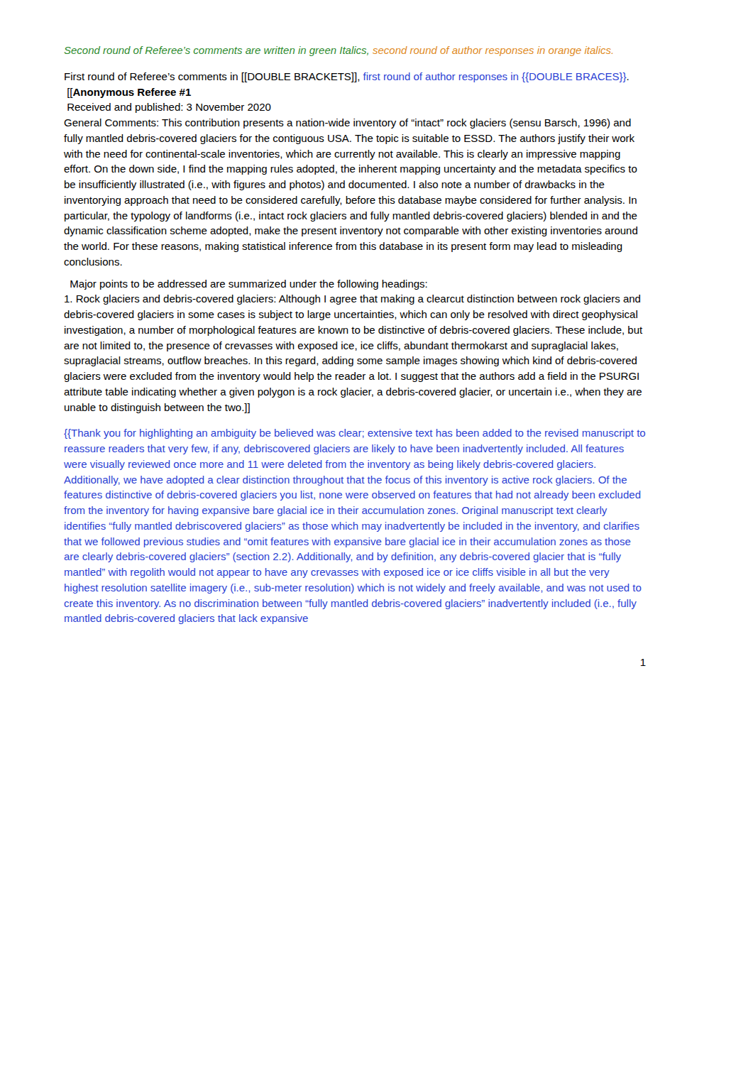Second round of Referee’s comments are written in green Italics, second round of author responses in orange italics.
First round of Referee’s comments in [[DOUBLE BRACKETS]], first round of author responses in {{DOUBLE BRACES}}.
[[Anonymous Referee #1
Received and published: 3 November 2020
General Comments: This contribution presents a nation-wide inventory of “intact” rock glaciers (sensu Barsch, 1996) and fully mantled debris-covered glaciers for the contiguous USA. The topic is suitable to ESSD. The authors justify their work with the need for continental-scale inventories, which are currently not available. This is clearly an impressive mapping effort. On the down side, I find the mapping rules adopted, the inherent mapping uncertainty and the metadata specifics to be insufficiently illustrated (i.e., with figures and photos) and documented. I also note a number of drawbacks in the inventorying approach that need to be considered carefully, before this database maybe considered for further analysis. In particular, the typology of landforms (i.e., intact rock glaciers and fully mantled debris-covered glaciers) blended in and the dynamic classification scheme adopted, make the present inventory not comparable with other existing inventories around the world. For these reasons, making statistical inference from this database in its present form may lead to misleading conclusions.
Major points to be addressed are summarized under the following headings:
1. Rock glaciers and debris-covered glaciers: Although I agree that making a clearcut distinction between rock glaciers and debris-covered glaciers in some cases is subject to large uncertainties, which can only be resolved with direct geophysical investigation, a number of morphological features are known to be distinctive of debris-covered glaciers. These include, but are not limited to, the presence of crevasses with exposed ice, ice cliffs, abundant thermokarst and supraglacial lakes, supraglacial streams, outflow breaches. In this regard, adding some sample images showing which kind of debris-covered glaciers were excluded from the inventory would help the reader a lot. I suggest that the authors add a field in the PSURGI attribute table indicating whether a given polygon is a rock glacier, a debris-covered glacier, or uncertain i.e., when they are unable to distinguish between the two.]]
{{Thank you for highlighting an ambiguity be believed was clear; extensive text has been added to the revised manuscript to reassure readers that very few, if any, debriscovered glaciers are likely to have been inadvertently included. All features were visually reviewed once more and 11 were deleted from the inventory as being likely debris-covered glaciers. Additionally, we have adopted a clear distinction throughout that the focus of this inventory is active rock glaciers. Of the features distinctive of debris-covered glaciers you list, none were observed on features that had not already been excluded from the inventory for having expansive bare glacial ice in their accumulation zones. Original manuscript text clearly identifies “fully mantled debriscovered glaciers” as those which may inadvertently be included in the inventory, and clarifies that we followed previous studies and “omit features with expansive bare glacial ice in their accumulation zones as those are clearly debris-covered glaciers” (section 2.2). Additionally, and by definition, any debris-covered glacier that is “fully mantled” with regolith would not appear to have any crevasses with exposed ice or ice cliffs visible in all but the very highest resolution satellite imagery (i.e., sub-meter resolution) which is not widely and freely available, and was not used to create this inventory. As no discrimination between “fully mantled debris-covered glaciers” inadvertently included (i.e., fully mantled debris-covered glaciers that lack expansive
1